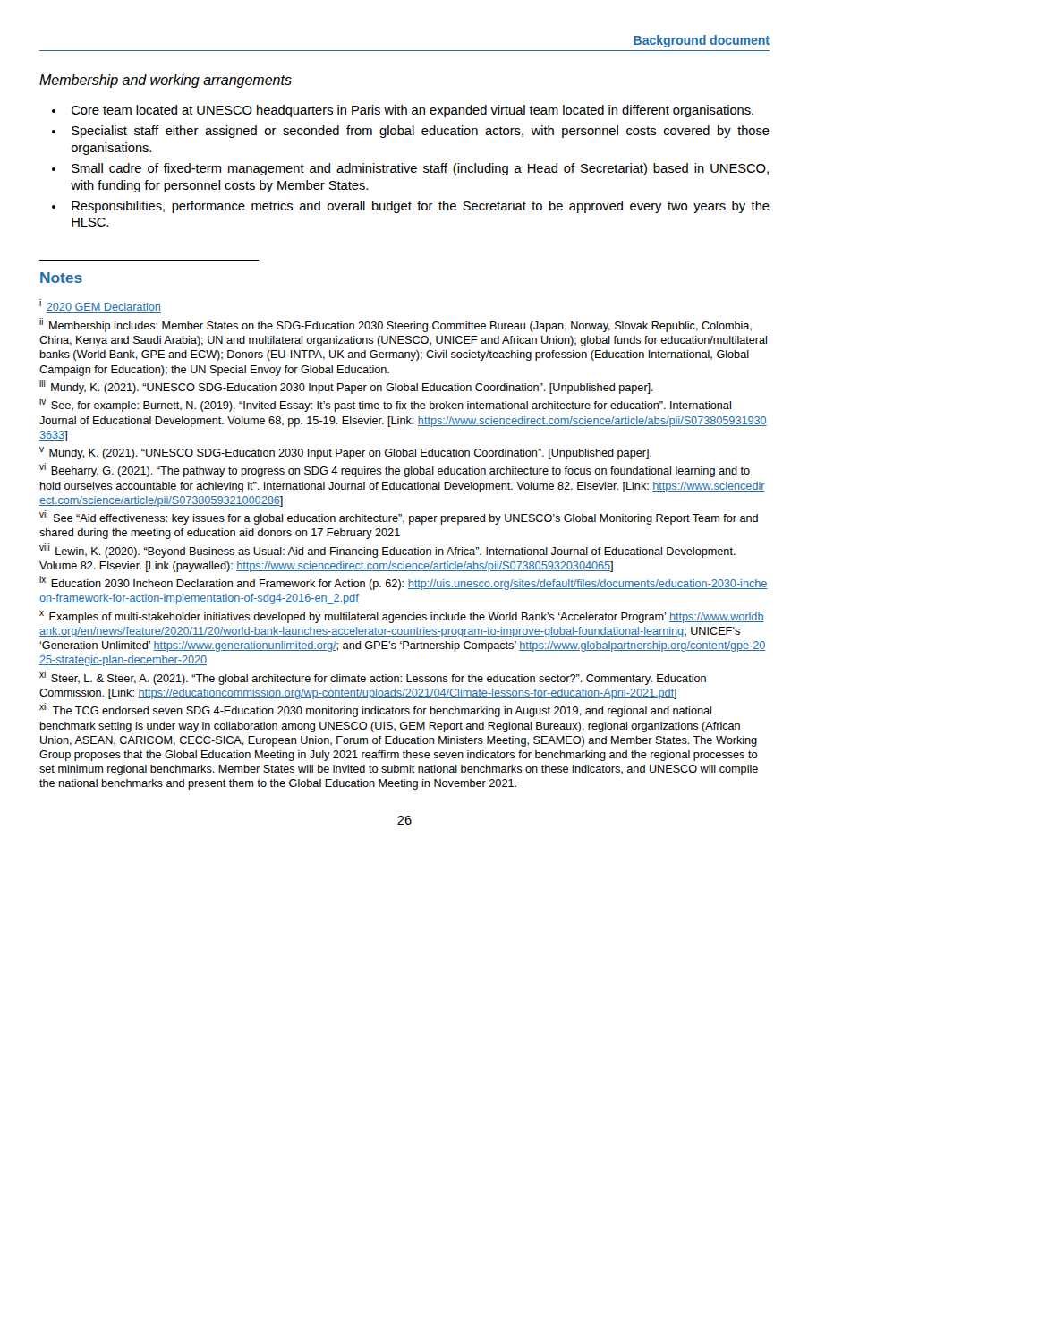Background document
Membership and working arrangements
Core team located at UNESCO headquarters in Paris with an expanded virtual team located in different organisations.
Specialist staff either assigned or seconded from global education actors, with personnel costs covered by those organisations.
Small cadre of fixed-term management and administrative staff (including a Head of Secretariat) based in UNESCO, with funding for personnel costs by Member States.
Responsibilities, performance metrics and overall budget for the Secretariat to be approved every two years by the HLSC.
Notes
i 2020 GEM Declaration
ii Membership includes: Member States on the SDG-Education 2030 Steering Committee Bureau (Japan, Norway, Slovak Republic, Colombia, China, Kenya and Saudi Arabia); UN and multilateral organizations (UNESCO, UNICEF and African Union); global funds for education/multilateral banks (World Bank, GPE and ECW); Donors (EU-INTPA, UK and Germany); Civil society/teaching profession (Education International, Global Campaign for Education); the UN Special Envoy for Global Education.
iii Mundy, K. (2021). “UNESCO SDG-Education 2030 Input Paper on Global Education Coordination”. [Unpublished paper].
iv See, for example: Burnett, N. (2019). “Invited Essay: It’s past time to fix the broken international architecture for education”. International Journal of Educational Development. Volume 68, pp. 15-19. Elsevier. [Link: https://www.sciencedirect.com/science/article/abs/pii/S0738059319303633]
v Mundy, K. (2021). “UNESCO SDG-Education 2030 Input Paper on Global Education Coordination”. [Unpublished paper].
vi Beeharry, G. (2021). “The pathway to progress on SDG 4 requires the global education architecture to focus on foundational learning and to hold ourselves accountable for achieving it”. International Journal of Educational Development. Volume 82. Elsevier. [Link: https://www.sciencedirect.com/science/article/pii/S0738059321000286]
vii See “Aid effectiveness: key issues for a global education architecture”, paper prepared by UNESCO’s Global Monitoring Report Team for and shared during the meeting of education aid donors on 17 February 2021
viii Lewin, K. (2020). “Beyond Business as Usual: Aid and Financing Education in Africa”. International Journal of Educational Development. Volume 82. Elsevier. [Link (paywalled): https://www.sciencedirect.com/science/article/abs/pii/S0738059320304065]
ix Education 2030 Incheon Declaration and Framework for Action (p. 62): http://uis.unesco.org/sites/default/files/documents/education-2030-incheon-framework-for-action-implementation-of-sdg4-2016-en_2.pdf
x Examples of multi-stakeholder initiatives developed by multilateral agencies include the World Bank’s ‘Accelerator Program’ https://www.worldbank.org/en/news/feature/2020/11/20/world-bank-launches-accelerator-countries-program-to-improve-global-foundational-learning; UNICEF’s ‘Generation Unlimited’ https://www.generationunlimited.org/; and GPE’s ‘Partnership Compacts’ https://www.globalpartnership.org/content/gpe-2025-strategic-plan-december-2020
xi Steer, L. & Steer, A. (2021). “The global architecture for climate action: Lessons for the education sector?”. Commentary. Education Commission. [Link: https://educationcommission.org/wp-content/uploads/2021/04/Climate-lessons-for-education-April-2021.pdf]
xii The TCG endorsed seven SDG 4-Education 2030 monitoring indicators for benchmarking in August 2019, and regional and national benchmark setting is under way in collaboration among UNESCO (UIS, GEM Report and Regional Bureaux), regional organizations (African Union, ASEAN, CARICOM, CECC-SICA, European Union, Forum of Education Ministers Meeting, SEAMEO) and Member States. The Working Group proposes that the Global Education Meeting in July 2021 reaffirm these seven indicators for benchmarking and the regional processes to set minimum regional benchmarks. Member States will be invited to submit national benchmarks on these indicators, and UNESCO will compile the national benchmarks and present them to the Global Education Meeting in November 2021.
26